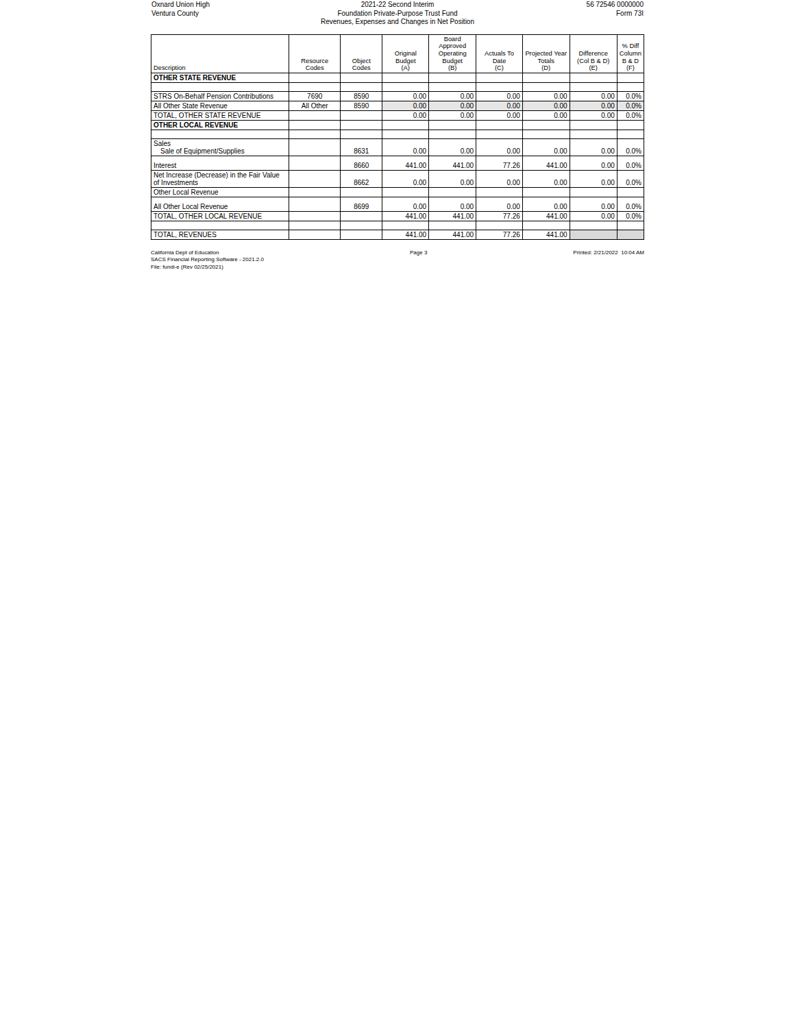| Oxnard Union High Ventura County | 2021-22 Second Interim Foundation Private-Purpose Trust Fund Revenues, Expenses and Changes in Net Position | 56 72546 0000000 Form 73I |
| Description | Resource Codes | Object Codes | Original Budget (A) | Board Approved Operating Budget (B) | Actuals To Date (C) | Projected Year Totals (D) | Difference (Col B & D) (E) | % Diff Column B & D (F) |
| --- | --- | --- | --- | --- | --- | --- | --- | --- |
| OTHER STATE REVENUE | | | | | | | | |
| STRS On-Behalf Pension Contributions | 7690 | 8590 | 0.00 | 0.00 | 0.00 | 0.00 | 0.00 | 0.0% |
| All Other State Revenue | All Other | 8590 | 0.00 | 0.00 | 0.00 | 0.00 | 0.00 | 0.0% |
| TOTAL, OTHER STATE REVENUE | | | 0.00 | 0.00 | 0.00 | 0.00 | 0.00 | 0.0% |
| OTHER LOCAL REVENUE | | | | | | | | |
| Sales Sale of Equipment/Supplies | | 8631 | 0.00 | 0.00 | 0.00 | 0.00 | 0.00 | 0.0% |
| Interest | | 8660 | 441.00 | 441.00 | 77.26 | 441.00 | 0.00 | 0.0% |
| Net Increase (Decrease) in the Fair Value of Investments | | 8662 | 0.00 | 0.00 | 0.00 | 0.00 | 0.00 | 0.0% |
| Other Local Revenue | | | | | | | | |
| All Other Local Revenue | | 8699 | 0.00 | 0.00 | 0.00 | 0.00 | 0.00 | 0.0% |
| TOTAL, OTHER LOCAL REVENUE | | | 441.00 | 441.00 | 77.26 | 441.00 | 0.00 | 0.0% |
| TOTAL, REVENUES | | | 441.00 | 441.00 | 77.26 | 441.00 | | |
California Dept of Education
SACS Financial Reporting Software - 2021.2.0
File: fundi-e (Rev 02/25/2021)
Printed: 2/21/2022 10:04 AM
Page 3